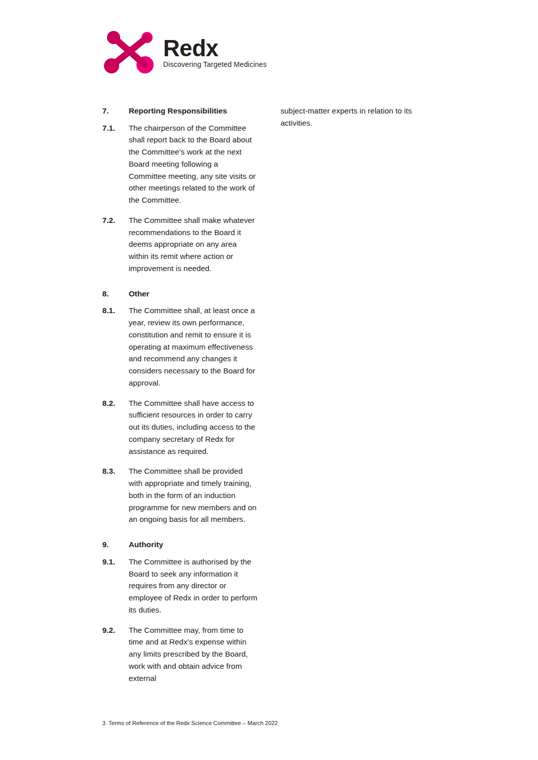Redx Discovering Targeted Medicines
7. Reporting Responsibilities
7.1. The chairperson of the Committee shall report back to the Board about the Committee’s work at the next Board meeting following a Committee meeting, any site visits or other meetings related to the work of the Committee.
7.2. The Committee shall make whatever recommendations to the Board it deems appropriate on any area within its remit where action or improvement is needed.
8. Other
8.1. The Committee shall, at least once a year, review its own performance, constitution and remit to ensure it is operating at maximum effectiveness and recommend any changes it considers necessary to the Board for approval.
8.2. The Committee shall have access to sufficient resources in order to carry out its duties, including access to the company secretary of Redx for assistance as required.
8.3. The Committee shall be provided with appropriate and timely training, both in the form of an induction programme for new members and on an ongoing basis for all members.
9. Authority
9.1. The Committee is authorised by the Board to seek any information it requires from any director or employee of Redx in order to perform its duties.
9.2. The Committee may, from time to time and at Redx’s expense within any limits prescribed by the Board, work with and obtain advice from external
subject-matter experts in relation to its activities.
3. Terms of Reference of the Redx Science Committee – March 2022